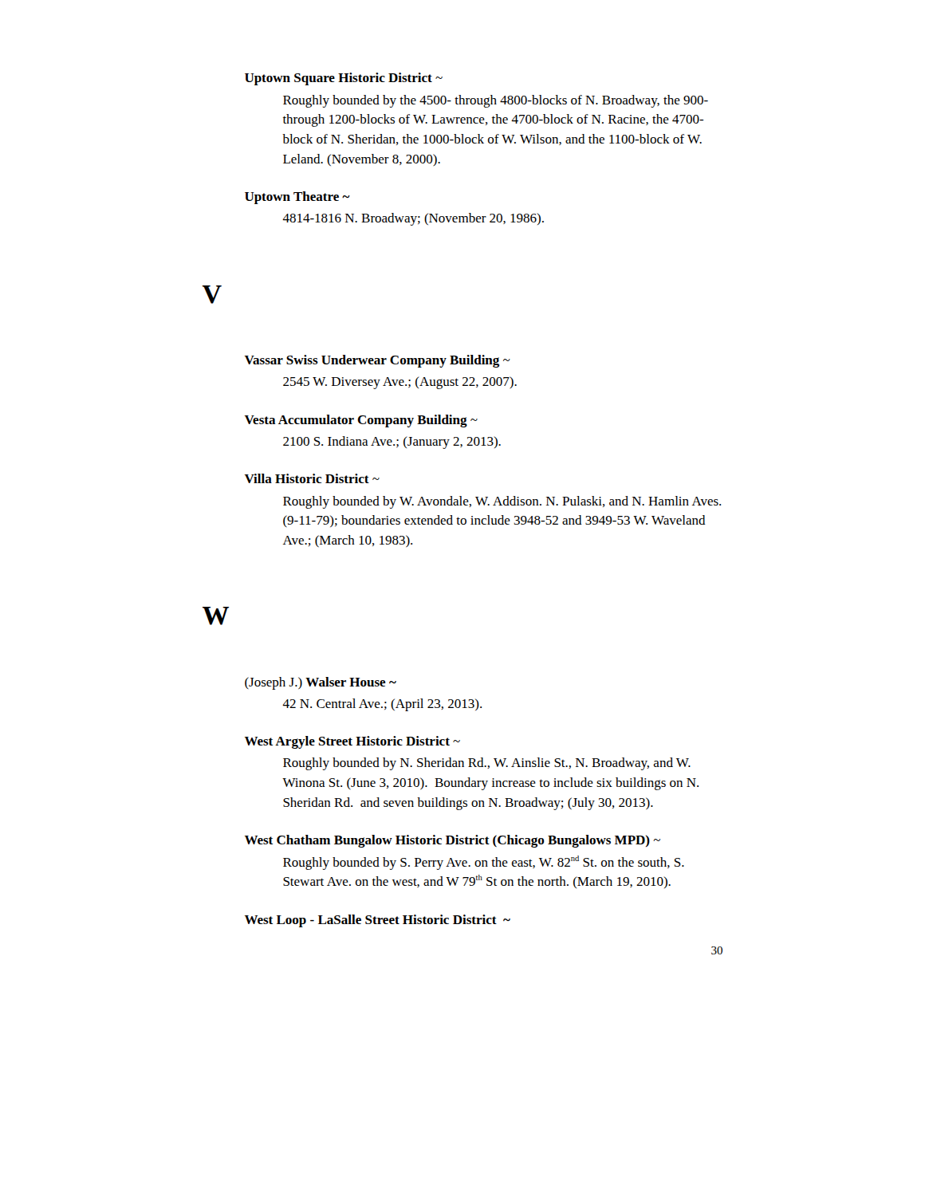Uptown Square Historic District ~ Roughly bounded by the 4500- through 4800-blocks of N. Broadway, the 900- through 1200-blocks of W. Lawrence, the 4700-block of N. Racine, the 4700-block of N. Sheridan, the 1000-block of W. Wilson, and the 1100-block of W. Leland. (November 8, 2000).
Uptown Theatre ~ 4814-1816 N. Broadway; (November 20, 1986).
V
Vassar Swiss Underwear Company Building ~ 2545 W. Diversey Ave.; (August 22, 2007).
Vesta Accumulator Company Building ~ 2100 S. Indiana Ave.; (January 2, 2013).
Villa Historic District ~ Roughly bounded by W. Avondale, W. Addison. N. Pulaski, and N. Hamlin Aves. (9-11-79); boundaries extended to include 3948-52 and 3949-53 W. Waveland Ave.; (March 10, 1983).
W
(Joseph J.) Walser House ~ 42 N. Central Ave.; (April 23, 2013).
West Argyle Street Historic District ~ Roughly bounded by N. Sheridan Rd., W. Ainslie St., N. Broadway, and W. Winona St. (June 3, 2010). Boundary increase to include six buildings on N. Sheridan Rd. and seven buildings on N. Broadway; (July 30, 2013).
West Chatham Bungalow Historic District (Chicago Bungalows MPD) ~ Roughly bounded by S. Perry Ave. on the east, W. 82nd St. on the south, S. Stewart Ave. on the west, and W 79th St on the north. (March 19, 2010).
West Loop - LaSalle Street Historic District ~
30